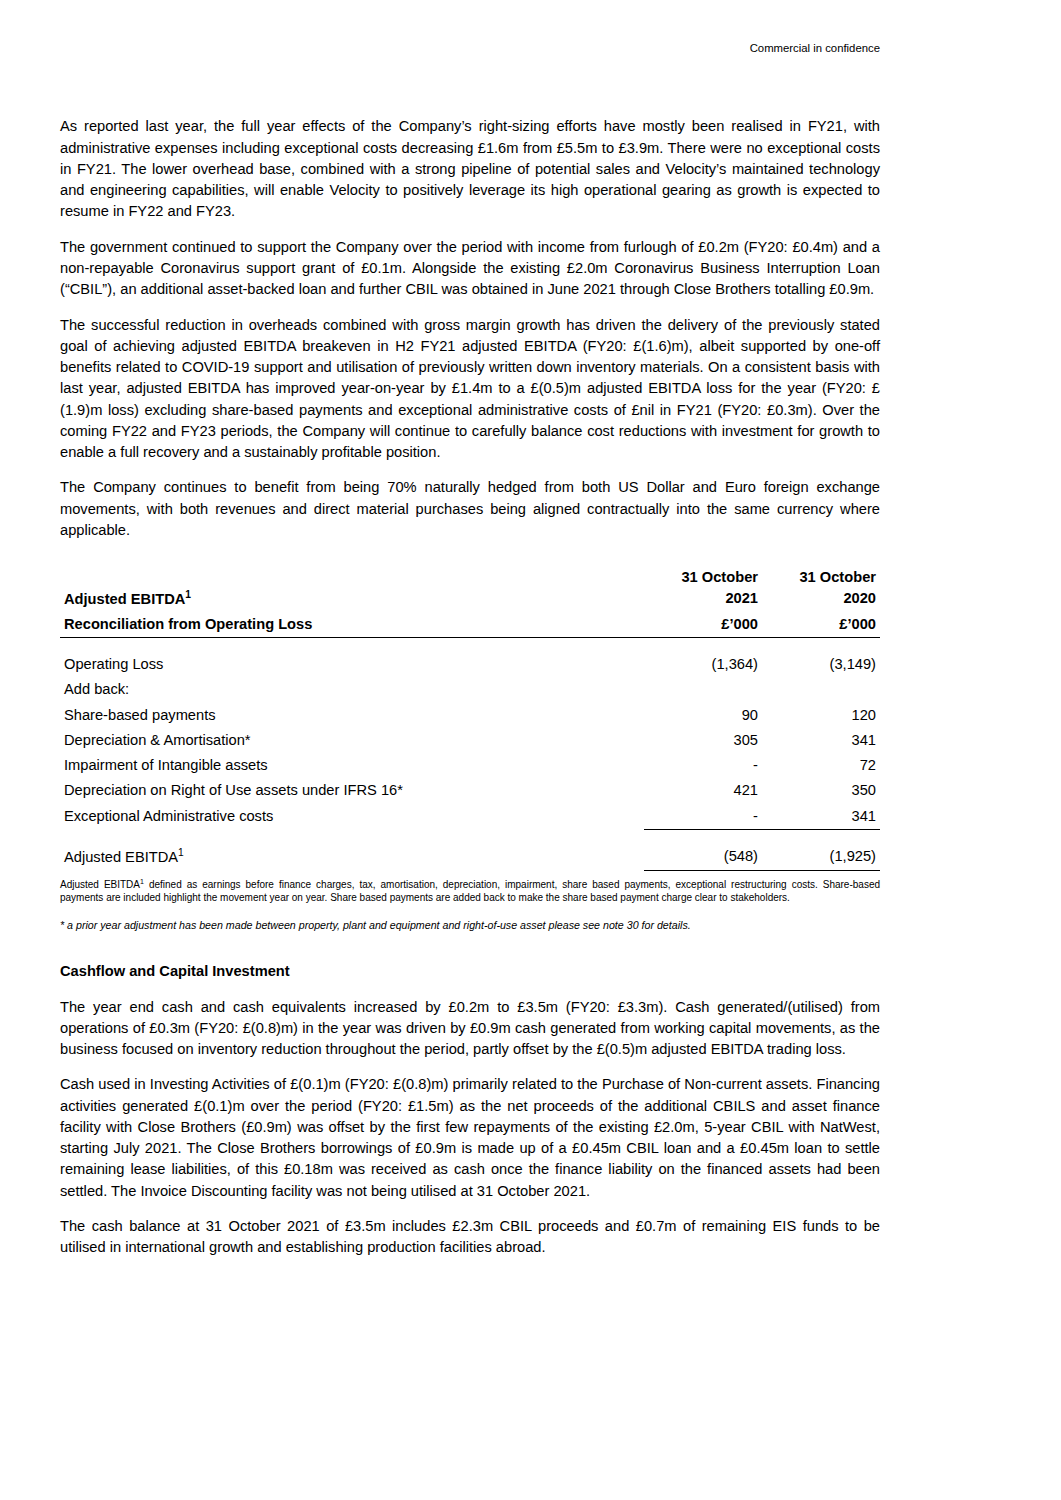Commercial in confidence
As reported last year, the full year effects of the Company’s right-sizing efforts have mostly been realised in FY21, with administrative expenses including exceptional costs decreasing £1.6m from £5.5m to £3.9m. There were no exceptional costs in FY21. The lower overhead base, combined with a strong pipeline of potential sales and Velocity’s maintained technology and engineering capabilities, will enable Velocity to positively leverage its high operational gearing as growth is expected to resume in FY22 and FY23.
The government continued to support the Company over the period with income from furlough of £0.2m (FY20: £0.4m) and a non-repayable Coronavirus support grant of £0.1m. Alongside the existing £2.0m Coronavirus Business Interruption Loan (“CBIL”), an additional asset-backed loan and further CBIL was obtained in June 2021 through Close Brothers totalling £0.9m.
The successful reduction in overheads combined with gross margin growth has driven the delivery of the previously stated goal of achieving adjusted EBITDA breakeven in H2 FY21 adjusted EBITDA (FY20: £(1.6)m), albeit supported by one-off benefits related to COVID-19 support and utilisation of previously written down inventory materials. On a consistent basis with last year, adjusted EBITDA has improved year-on-year by £1.4m to a £(0.5)m adjusted EBITDA loss for the year (FY20: £(1.9)m loss) excluding share-based payments and exceptional administrative costs of £nil in FY21 (FY20: £0.3m). Over the coming FY22 and FY23 periods, the Company will continue to carefully balance cost reductions with investment for growth to enable a full recovery and a sustainably profitable position.
The Company continues to benefit from being 70% naturally hedged from both US Dollar and Euro foreign exchange movements, with both revenues and direct material purchases being aligned contractually into the same currency where applicable.
| Adjusted EBITDA 1 | 31 October 2021 | 31 October 2020 |
| --- | --- | --- |
| Reconciliation from Operating Loss | £’000 | £’000 |
| Operating Loss | (1,364) | (3,149) |
| Add back: | | |
| Share-based payments | 90 | 120 |
| Depreciation & Amortisation* | 305 | 341 |
| Impairment of Intangible assets | - | 72 |
| Depreciation on Right of Use assets under IFRS 16* | 421 | 350 |
| Exceptional Administrative costs | - | 341 |
| Adjusted EBITDA 1 | (548) | (1,925) |
Adjusted EBITDA1 defined as earnings before finance charges, tax, amortisation, depreciation, impairment, share based payments, exceptional restructuring costs. Share-based payments are included highlight the movement year on year. Share based payments are added back to make the share based payment charge clear to stakeholders.
* a prior year adjustment has been made between property, plant and equipment and right-of-use asset please see note 30 for details.
Cashflow and Capital Investment
The year end cash and cash equivalents increased by £0.2m to £3.5m (FY20: £3.3m). Cash generated/(utilised) from operations of £0.3m (FY20: £(0.8)m) in the year was driven by £0.9m cash generated from working capital movements, as the business focused on inventory reduction throughout the period, partly offset by the £(0.5)m adjusted EBITDA trading loss.
Cash used in Investing Activities of £(0.1)m (FY20: £(0.8)m) primarily related to the Purchase of Non-current assets. Financing activities generated £(0.1)m over the period (FY20: £1.5m) as the net proceeds of the additional CBILS and asset finance facility with Close Brothers (£0.9m) was offset by the first few repayments of the existing £2.0m, 5-year CBIL with NatWest, starting July 2021. The Close Brothers borrowings of £0.9m is made up of a £0.45m CBIL loan and a £0.45m loan to settle remaining lease liabilities, of this £0.18m was received as cash once the finance liability on the financed assets had been settled. The Invoice Discounting facility was not being utilised at 31 October 2021.
The cash balance at 31 October 2021 of £3.5m includes £2.3m CBIL proceeds and £0.7m of remaining EIS funds to be utilised in international growth and establishing production facilities abroad.